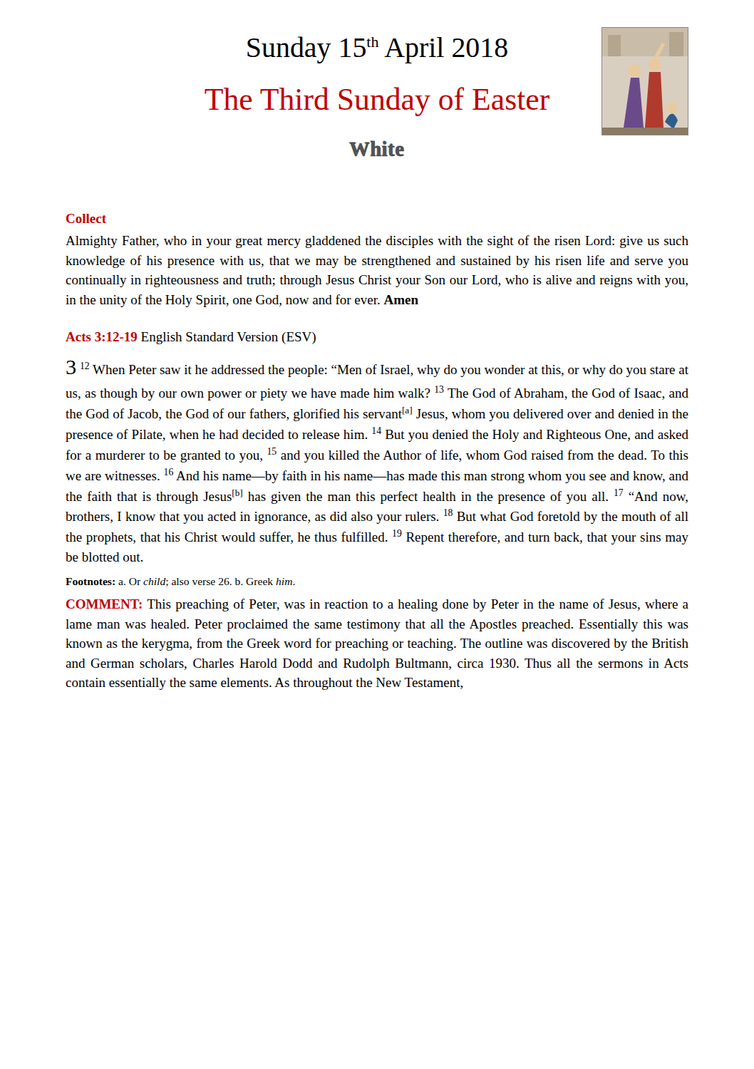Sunday 15th April 2018
The Third Sunday of Easter
White
Collect
Almighty Father, who in your great mercy gladdened the disciples with the sight of the risen Lord: give us such knowledge of his presence with us, that we may be strengthened and sustained by his risen life and serve you continually in righteousness and truth; through Jesus Christ your Son our Lord, who is alive and reigns with you, in the unity of the Holy Spirit, one God, now and for ever. Amen
Acts 3:12-19 English Standard Version (ESV)
3 12 When Peter saw it he addressed the people: “Men of Israel, why do you wonder at this, or why do you stare at us, as though by our own power or piety we have made him walk? 13 The God of Abraham, the God of Isaac, and the God of Jacob, the God of our fathers, glorified his servant[a] Jesus, whom you delivered over and denied in the presence of Pilate, when he had decided to release him. 14 But you denied the Holy and Righteous One, and asked for a murderer to be granted to you, 15 and you killed the Author of life, whom God raised from the dead. To this we are witnesses. 16 And his name—by faith in his name—has made this man strong whom you see and know, and the faith that is through Jesus[b] has given the man this perfect health in the presence of you all. 17 “And now, brothers, I know that you acted in ignorance, as did also your rulers. 18 But what God foretold by the mouth of all the prophets, that his Christ would suffer, he thus fulfilled. 19 Repent therefore, and turn back, that your sins may be blotted out.
Footnotes: a. Or child; also verse 26. b. Greek him.
COMMENT: This preaching of Peter, was in reaction to a healing done by Peter in the name of Jesus, where a lame man was healed. Peter proclaimed the same testimony that all the Apostles preached. Essentially this was known as the kerygma, from the Greek word for preaching or teaching. The outline was discovered by the British and German scholars, Charles Harold Dodd and Rudolph Bultmann, circa 1930. Thus all the sermons in Acts contain essentially the same elements. As throughout the New Testament,